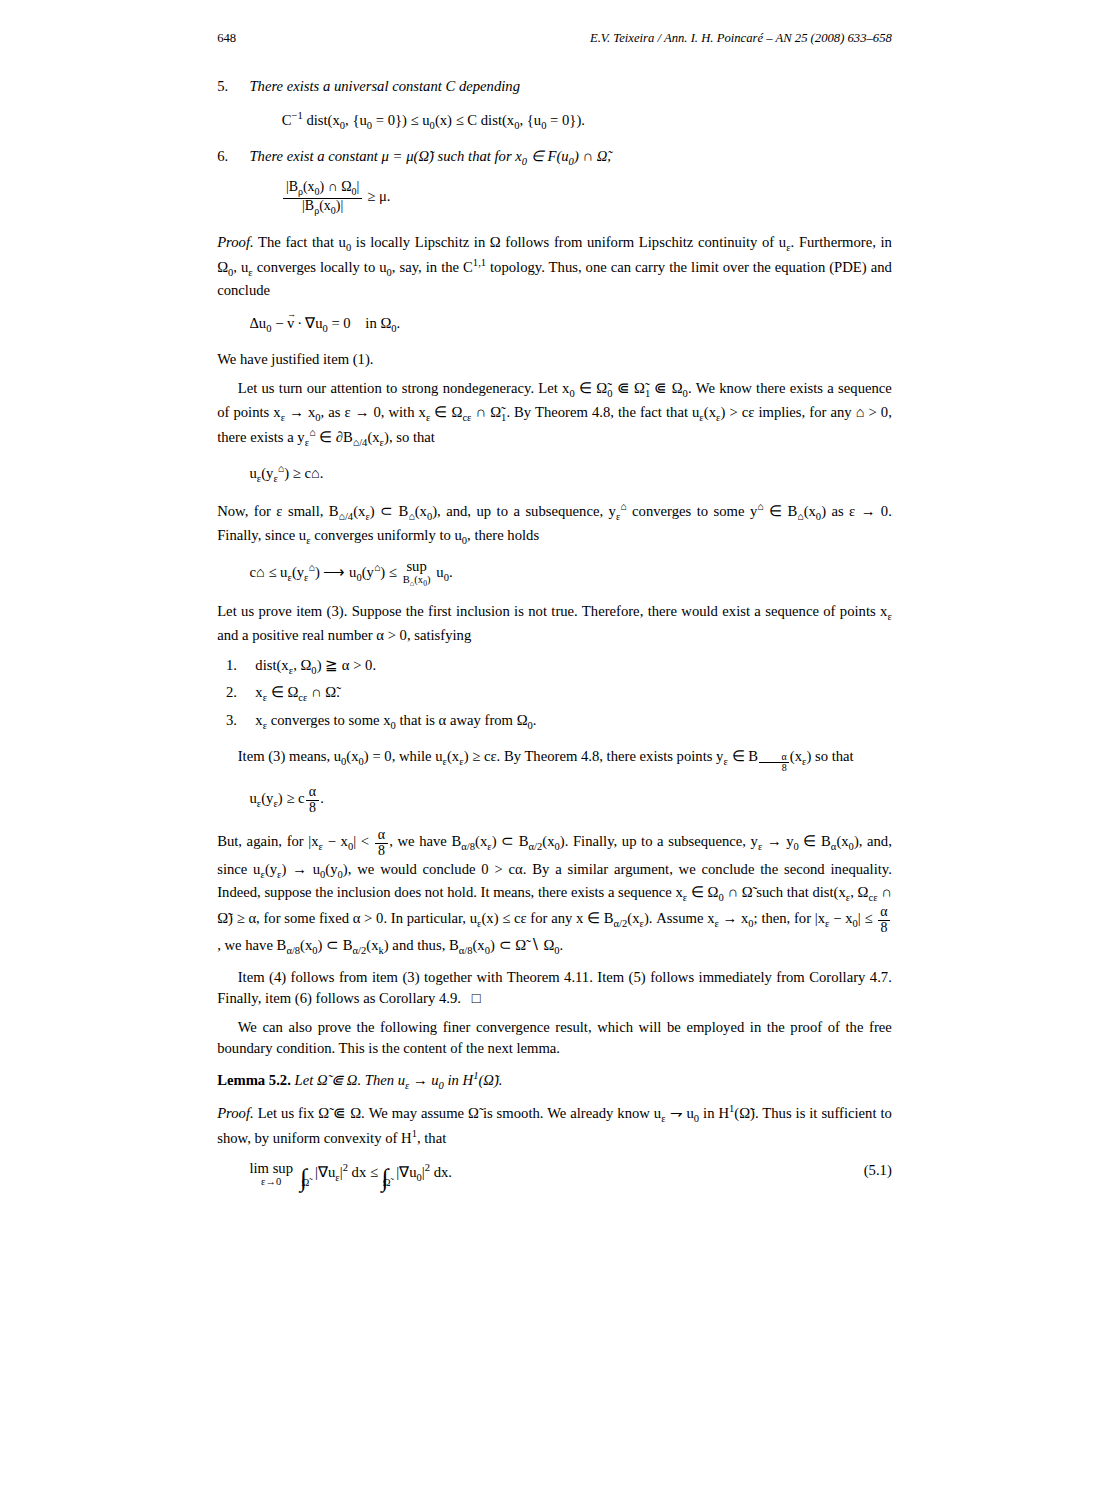648 E.V. Teixeira / Ann. I. H. Poincaré – AN 25 (2008) 633–658
5. There exists a universal constant C depending
C−1 dist(x0, {u0 = 0}) ≤ u0(x) ≤ C dist(x0, {u0 = 0}).
6. There exist a constant μ = μ(Ω̃) such that for x0 ∈ F(u0) ∩ Ω̃,
|Bρ(x0) ∩ Ω0||Bρ(x0)| ≥ μ.
Proof. The fact that u0 is locally Lipschitz in Ω follows from uniform Lipschitz continuity of uε. Furthermore, in Ω0, uε converges locally to u0, say, in the C1,1 topology. Thus, one can carry the limit over the equation (PDE) and conclude
Δu0 − v · ∇u0 = 0 in Ω0.
We have justified item (1).
Let us turn our attention to strong nondegeneracy. Let x0 ∈ Ω̃0 ⋐ Ω̃1 ⋐ Ω0. We know there exists a sequence of points xε → x0, as ε → 0, with xε ∈ Ωcε ∩ Ω̃1. By Theorem 4.8, the fact that uε(xε) > cε implies, for any ⌂ > 0, there exists a yε⌂ ∈ ∂B⌂/4(xε), so that
uε(yε⌂) ≥ c⌂.
Now, for ε small, B⌂/4(xε) ⊂ B⌂(x0), and, up to a subsequence, yε⌂ converges to some y⌂ ∈ B⌂(x0) as ε → 0. Finally, since uε converges uniformly to u0, there holds
c⌂ ≤ uε(yε⌂) ⟶ u0(y⌂) ≤ sup B⌂(x0) u0.
Let us prove item (3). Suppose the first inclusion is not true. Therefore, there would exist a sequence of points xε and a positive real number α > 0, satisfying
1. dist(xε, Ω0) ≧ α > 0.
2. xε ∈ Ωcε ∩ Ω̃.
3. xε converges to some x0 that is α away from Ω0.
Item (3) means, u0(x0) = 0, while uε(xε) ≥ cε. By Theorem 4.8, there exists points yε ∈ Bα 8(xε) so that
uε(yε) ≥ cα 8.
But, again, for |xε − x0| < α 8, we have Bα/8(xε) ⊂ Bα/2(x0). Finally, up to a subsequence, yε → y0 ∈ Bα(x0), and, since uε(yε) → u0(y0), we would conclude 0 > cα. By a similar argument, we conclude the second inequality. Indeed, suppose the inclusion does not hold. It means, there exists a sequence xε ∈ Ω0 ∩ Ω̃ such that dist(xε, Ωcε ∩ Ω̃) ≥ α, for some fixed α > 0. In particular, uε(x) ≤ cε for any x ∈ Bα/2(xε). Assume xε → x0; then, for |xε − x0| ≤ α 8, we have Bα/8(x0) ⊂ Bα/2(xk) and thus, Bα/8(x0) ⊂ Ω̃ ∖ Ω0.
Item (4) follows from item (3) together with Theorem 4.11. Item (5) follows immediately from Corollary 4.7. Finally, item (6) follows as Corollary 4.9. □
We can also prove the following finer convergence result, which will be employed in the proof of the free boundary condition. This is the content of the next lemma.
Lemma 5.2. Let Ω̃ ⋐ Ω. Then uε → u0 in H1(Ω̃).
Proof. Let us fix Ω̃ ⋐ Ω. We may assume Ω̃ is smooth. We already know uε ⇁ u0 in H1(Ω̃). Thus is it sufficient to show, by uniform convexity of H1, that
lim sup ε→0 ∫Ω̃ |∇uε|2 dx ≤ ∫Ω̃ |∇u0|2 dx. (5.1)